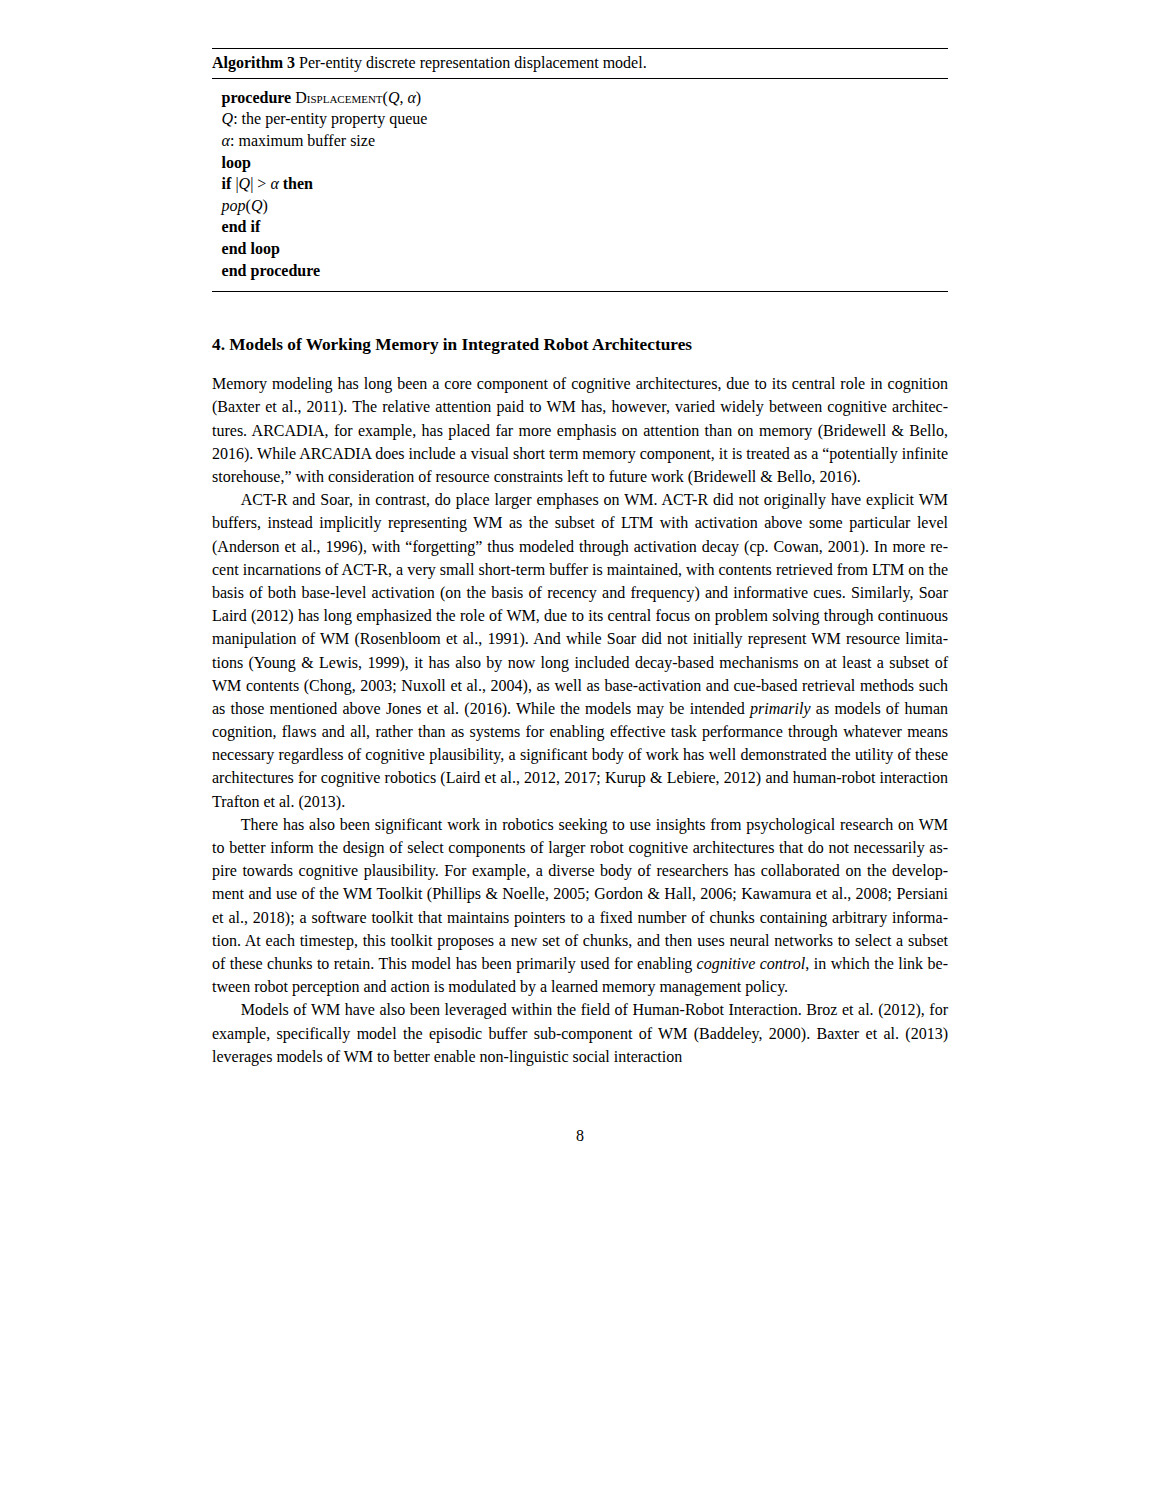Algorithm 3 Per-entity discrete representation displacement model.
procedure Displacement(Q, α)
Q: the per-entity property queue
α: maximum buffer size
loop
if |Q| > α then
pop(Q)
end if
end loop
end procedure
4. Models of Working Memory in Integrated Robot Architectures
Memory modeling has long been a core component of cognitive architectures, due to its central role in cognition (Baxter et al., 2011). The relative attention paid to WM has, however, varied widely between cognitive architectures. ARCADIA, for example, has placed far more emphasis on attention than on memory (Bridewell & Bello, 2016). While ARCADIA does include a visual short term memory component, it is treated as a “potentially infinite storehouse,” with consideration of resource constraints left to future work (Bridewell & Bello, 2016).
ACT-R and Soar, in contrast, do place larger emphases on WM. ACT-R did not originally have explicit WM buffers, instead implicitly representing WM as the subset of LTM with activation above some particular level (Anderson et al., 1996), with “forgetting” thus modeled through activation decay (cp. Cowan, 2001). In more recent incarnations of ACT-R, a very small short-term buffer is maintained, with contents retrieved from LTM on the basis of both base-level activation (on the basis of recency and frequency) and informative cues. Similarly, Soar Laird (2012) has long emphasized the role of WM, due to its central focus on problem solving through continuous manipulation of WM (Rosenbloom et al., 1991). And while Soar did not initially represent WM resource limitations (Young & Lewis, 1999), it has also by now long included decay-based mechanisms on at least a subset of WM contents (Chong, 2003; Nuxoll et al., 2004), as well as base-activation and cue-based retrieval methods such as those mentioned above Jones et al. (2016). While the models may be intended primarily as models of human cognition, flaws and all, rather than as systems for enabling effective task performance through whatever means necessary regardless of cognitive plausibility, a significant body of work has well demonstrated the utility of these architectures for cognitive robotics (Laird et al., 2012, 2017; Kurup & Lebiere, 2012) and human-robot interaction Trafton et al. (2013).
There has also been significant work in robotics seeking to use insights from psychological research on WM to better inform the design of select components of larger robot cognitive architectures that do not necessarily aspire towards cognitive plausibility. For example, a diverse body of researchers has collaborated on the development and use of the WM Toolkit (Phillips & Noelle, 2005; Gordon & Hall, 2006; Kawamura et al., 2008; Persiani et al., 2018); a software toolkit that maintains pointers to a fixed number of chunks containing arbitrary information. At each timestep, this toolkit proposes a new set of chunks, and then uses neural networks to select a subset of these chunks to retain. This model has been primarily used for enabling cognitive control, in which the link between robot perception and action is modulated by a learned memory management policy.
Models of WM have also been leveraged within the field of Human-Robot Interaction. Broz et al. (2012), for example, specifically model the episodic buffer sub-component of WM (Baddeley, 2000). Baxter et al. (2013) leverages models of WM to better enable non-linguistic social interaction
8